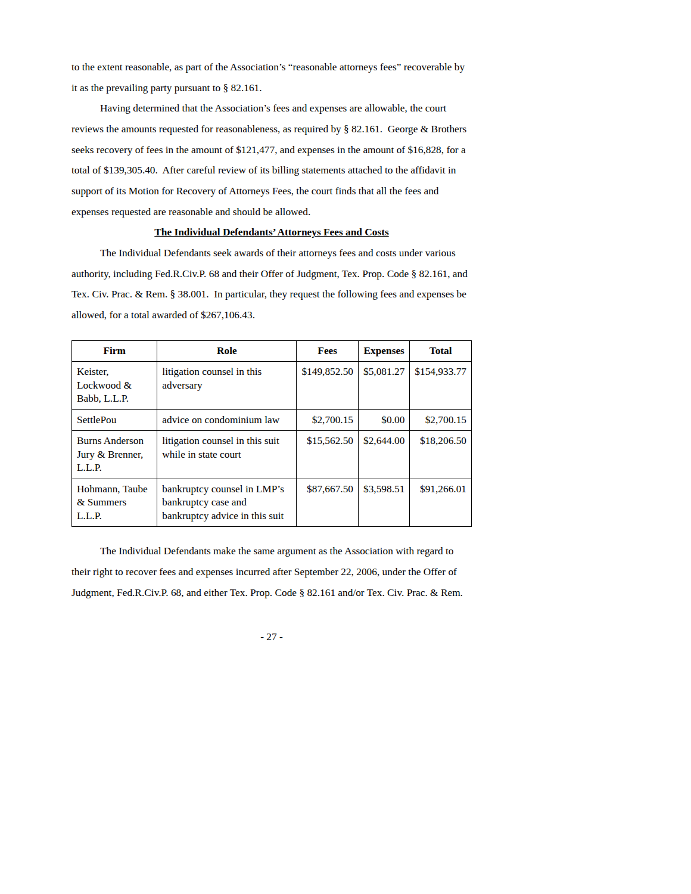to the extent reasonable, as part of the Association’s “reasonable attorneys fees” recoverable by it as the prevailing party pursuant to § 82.161.
Having determined that the Association’s fees and expenses are allowable, the court reviews the amounts requested for reasonableness, as required by § 82.161. George & Brothers seeks recovery of fees in the amount of $121,477, and expenses in the amount of $16,828, for a total of $139,305.40. After careful review of its billing statements attached to the affidavit in support of its Motion for Recovery of Attorneys Fees, the court finds that all the fees and expenses requested are reasonable and should be allowed.
The Individual Defendants’ Attorneys Fees and Costs
The Individual Defendants seek awards of their attorneys fees and costs under various authority, including Fed.R.Civ.P. 68 and their Offer of Judgment, Tex. Prop. Code § 82.161, and Tex. Civ. Prac. & Rem. § 38.001. In particular, they request the following fees and expenses be allowed, for a total awarded of $267,106.43.
| Firm | Role | Fees | Expenses | Total |
| --- | --- | --- | --- | --- |
| Keister, Lockwood & Babb, L.L.P. | litigation counsel in this adversary | $149,852.50 | $5,081.27 | $154,933.77 |
| SettlePou | advice on condominium law | $2,700.15 | $0.00 | $2,700.15 |
| Burns Anderson Jury & Brenner, L.L.P. | litigation counsel in this suit while in state court | $15,562.50 | $2,644.00 | $18,206.50 |
| Hohmann, Taube & Summers L.L.P. | bankruptcy counsel in LMP’s bankruptcy case and bankruptcy advice in this suit | $87,667.50 | $3,598.51 | $91,266.01 |
The Individual Defendants make the same argument as the Association with regard to their right to recover fees and expenses incurred after September 22, 2006, under the Offer of Judgment, Fed.R.Civ.P. 68, and either Tex. Prop. Code § 82.161 and/or Tex. Civ. Prac. & Rem.
- 27 -